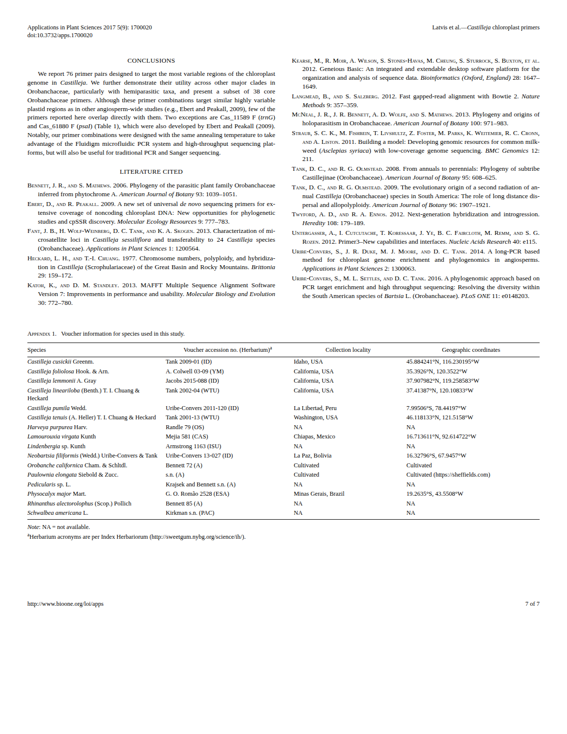Applications in Plant Sciences 2017 5(9): 1700020
doi:10.3732/apps.1700020
Latvis et al.—Castilleja chloroplast primers
Conclusions
We report 76 primer pairs designed to target the most variable regions of the chloroplast genome in Castilleja. We further demonstrate their utility across other major clades in Orobanchaceae, particularly with hemiparasitic taxa, and present a subset of 38 core Orobanchaceae primers. Although these primer combinations target similar highly variable plastid regions as in other angiosperm-wide studies (e.g., Ebert and Peakall, 2009), few of the primers reported here overlap directly with them. Two exceptions are Cas_11589 F (trnG) and Cas_61880 F (psaI) (Table 1), which were also developed by Ebert and Peakall (2009). Notably, our primer combinations were designed with the same annealing temperature to take advantage of the Fluidigm microfluidic PCR system and high-throughput sequencing platforms, but will also be useful for traditional PCR and Sanger sequencing.
Literature Cited
Bennett, J. R., and S. Mathews. 2006. Phylogeny of the parasitic plant family Orobanchaceae inferred from phytochrome A. American Journal of Botany 93: 1039–1051.
Ebert, D., and R. Peakall. 2009. A new set of universal de novo sequencing primers for extensive coverage of noncoding chloroplast DNA: New opportunities for phylogenetic studies and cpSSR discovery. Molecular Ecology Resources 9: 777–783.
Fant, J. B., H. Wolf-Weinberg, D. C. Tank, and K. A. Skogen. 2013. Characterization of microsatellite loci in Castilleja sessiliflora and transferability to 24 Castilleja species (Orobanchaceae). Applications in Plant Sciences 1: 1200564.
Heckard, L. H., and T.-I. Chuang. 1977. Chromosome numbers, polyploidy, and hybridization in Castilleja (Scrophulariaceae) of the Great Basin and Rocky Mountains. Brittonia 29: 159–172.
Katoh, K., and D. M. Standley. 2013. MAFFT Multiple Sequence Alignment Software Version 7: Improvements in performance and usability. Molecular Biology and Evolution 30: 772–780.
Kearse, M., R. Moir, A. Wilson, S. Stones-Havas, M. Cheung, S. Sturrock, S. Buxton, et al. 2012. Geneious Basic: An integrated and extendable desktop software platform for the organization and analysis of sequence data. Bioinformatics (Oxford, England) 28: 1647–1649.
Langmead, B., and S. Salzberg. 2012. Fast gapped-read alignment with Bowtie 2. Nature Methods 9: 357–359.
McNeal, J. R., J. R. Bennett, A. D. Wolfe, and S. Mathews. 2013. Phylogeny and origins of holoparasitism in Orobanchaceae. American Journal of Botany 100: 971–983.
Straub, S. C. K., M. Fishbein, T. Livshultz, Z. Foster, M. Parks, K. Weitemier, R. C. Cronn, and A. Liston. 2011. Building a model: Developing genomic resources for common milkweed (Asclepias syriaca) with low-coverage genome sequencing. BMC Genomics 12: 211.
Tank, D. C., and R. G. Olmstead. 2008. From annuals to perennials: Phylogeny of subtribe Castillejinae (Orobanchaceae). American Journal of Botany 95: 608–625.
Tank, D. C., and R. G. Olmstead. 2009. The evolutionary origin of a second radiation of annual Castilleja (Orobanchaceae) species in South America: The role of long distance dispersal and allopolyploidy. American Journal of Botany 96: 1907–1921.
Twyford, A. D., and R. A. Ennos. 2012. Next-generation hybridization and introgression. Heredity 108: 179–189.
Untergasser, A., I. Cutcutache, T. Koressaar, J. Ye, B. C. Faircloth, M. Remm, and S. G. Rozen. 2012. Primer3–New capabilities and interfaces. Nucleic Acids Research 40: e115.
Uribe-Convers, S., J. R. Duke, M. J. Moore, and D. C. Tank. 2014. A long-PCR based method for chloroplast genome enrichment and phylogenomics in angiosperms. Applications in Plant Sciences 2: 1300063.
Uribe-Convers, S., M. L. Settles, and D. C. Tank. 2016. A phylogenomic approach based on PCR target enrichment and high throughput sequencing: Resolving the diversity within the South American species of Bartsia L. (Orobanchaceae). PLoS ONE 11: e0148203.
Appendix 1. Voucher information for species used in this study.
| Species | Voucher accession no. (Herbarium) a | Collection locality | Geographic coordinates |
| --- | --- | --- | --- |
| Castilleja cusickii Greenm. | Tank 2009-01 (ID) | Idaho, USA | 45.884241°N, 116.230195°W |
| Castilleja foliolosa Hook. & Arn. | A. Colwell 03-09 (YM) | California, USA | 35.3926°N, 120.3522°W |
| Castilleja lemmonii A. Gray | Jacobs 2015-088 (ID) | California, USA | 37.907982°N, 119.258583°W |
| Castilleja lineariloba (Benth.) T. I. Chuang & Heckard | Tank 2002-04 (WTU) | California, USA | 37.41387°N, 120.10833°W |
| Castilleja pumila Wedd. | Uribe-Convers 2011-120 (ID) | La Libertad, Peru | 7.99506°S, 78.44197°W |
| Castilleja tenuis (A. Heller) T. I. Chuang & Heckard | Tank 2001-13 (WTU) | Washington, USA | 46.118133°N, 121.5158°W |
| Harveya purpurea Harv. | Randle 79 (OS) | NA | NA |
| Lamourouxia virgata Kunth | Mejia 581 (CAS) | Chiapas, Mexico | 16.713611°N, 92.614722°W |
| Lindenbergia sp. Kunth | Armstrong 1163 (ISU) | NA | NA |
| Neobartsia filiformis (Wedd.) Uribe-Convers & Tank | Uribe-Convers 13-027 (ID) | La Paz, Bolivia | 16.32796°S, 67.9457°W |
| Orobanche californica Cham. & Schltdl. | Bennett 72 (A) | Cultivated | Cultivated |
| Paulownia elongata Siebold & Zucc. | s.n. (A) | Cultivated | Cultivated ( https://sheffields.com ) |
| Pedicularis sp. L. | Krajsek and Bennett s.n. (A) | NA | NA |
| Physocalyx major Mart. | G. O. Romão 2528 (ESA) | Minas Gerais, Brazil | 19.2635°S, 43.5508°W |
| Rhinanthus alectorolophus (Scop.) Pollich | Bennett 85 (A) | NA | NA |
| Schwalbea americana L. | Kirkman s.n. (PAC) | NA | NA |
Note: NA = not available.
a Herbarium acronyms are per Index Herbariorum (http://sweetgum.nybg.org/science/ih/).
http://www.bioone.org/loi/apps
7 of 7